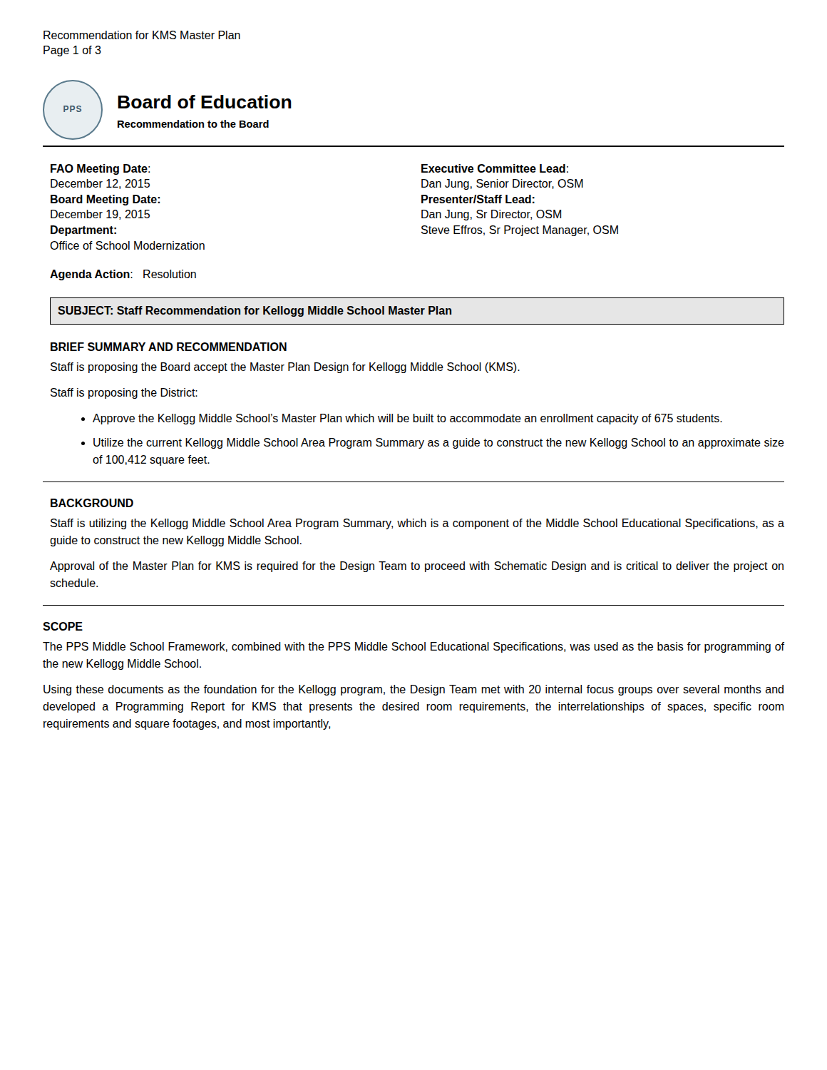Recommendation for KMS Master Plan
Page 1 of 3
PPS
Board of Education
Recommendation to the Board
| FAO Meeting Date : December 12, 2015 | Executive Committee Lead : Dan Jung, Senior Director, OSM |
| Board Meeting Date: December 19, 2015 | Presenter/Staff Lead: Dan Jung, Sr Director, OSM |
| Department: Office of School Modernization | Steve Effros, Sr Project Manager, OSM |
Agenda Action: Resolution
SUBJECT: Staff Recommendation for Kellogg Middle School Master Plan
BRIEF SUMMARY AND RECOMMENDATION
Staff is proposing the Board accept the Master Plan Design for Kellogg Middle School (KMS).
Staff is proposing the District:
Approve the Kellogg Middle School’s Master Plan which will be built to accommodate an enrollment capacity of 675 students.
Utilize the current Kellogg Middle School Area Program Summary as a guide to construct the new Kellogg School to an approximate size of 100,412 square feet.
BACKGROUND
Staff is utilizing the Kellogg Middle School Area Program Summary, which is a component of the Middle School Educational Specifications, as a guide to construct the new Kellogg Middle School.
Approval of the Master Plan for KMS is required for the Design Team to proceed with Schematic Design and is critical to deliver the project on schedule.
SCOPE
The PPS Middle School Framework, combined with the PPS Middle School Educational Specifications, was used as the basis for programming of the new Kellogg Middle School.
Using these documents as the foundation for the Kellogg program, the Design Team met with 20 internal focus groups over several months and developed a Programming Report for KMS that presents the desired room requirements, the interrelationships of spaces, specific room requirements and square footages, and most importantly,